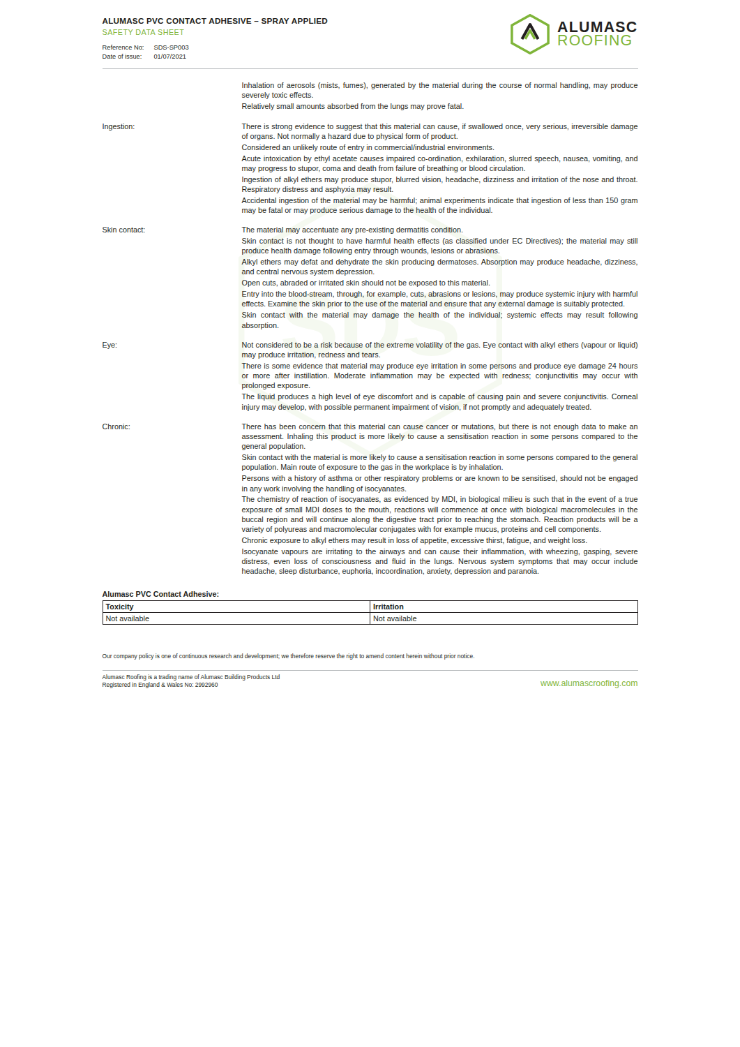SDS
Alumasc PVC Contact Adhesive – Spray Applied
Safety Data Sheet
| Reference No: | SDS-SP003 |
| Date of issue: | 01/07/2021 |
ALUMASC ROOFING
Inhalation of aerosols (mists, fumes), generated by the material during the course of normal handling, may produce severely toxic effects.
Relatively small amounts absorbed from the lungs may prove fatal.
Ingestion:
There is strong evidence to suggest that this material can cause, if swallowed once, very serious, irreversible damage of organs. Not normally a hazard due to physical form of product.
Considered an unlikely route of entry in commercial/industrial environments.
Acute intoxication by ethyl acetate causes impaired co-ordination, exhilaration, slurred speech, nausea, vomiting, and may progress to stupor, coma and death from failure of breathing or blood circulation.
Ingestion of alkyl ethers may produce stupor, blurred vision, headache, dizziness and irritation of the nose and throat. Respiratory distress and asphyxia may result.
Accidental ingestion of the material may be harmful; animal experiments indicate that ingestion of less than 150 gram may be fatal or may produce serious damage to the health of the individual.
Skin contact:
The material may accentuate any pre-existing dermatitis condition.
Skin contact is not thought to have harmful health effects (as classified under EC Directives); the material may still produce health damage following entry through wounds, lesions or abrasions.
Alkyl ethers may defat and dehydrate the skin producing dermatoses. Absorption may produce headache, dizziness, and central nervous system depression.
Open cuts, abraded or irritated skin should not be exposed to this material.
Entry into the blood-stream, through, for example, cuts, abrasions or lesions, may produce systemic injury with harmful effects. Examine the skin prior to the use of the material and ensure that any external damage is suitably protected.
Skin contact with the material may damage the health of the individual; systemic effects may result following absorption.
Eye:
Not considered to be a risk because of the extreme volatility of the gas. Eye contact with alkyl ethers (vapour or liquid) may produce irritation, redness and tears.
There is some evidence that material may produce eye irritation in some persons and produce eye damage 24 hours or more after instillation. Moderate inflammation may be expected with redness; conjunctivitis may occur with prolonged exposure.
The liquid produces a high level of eye discomfort and is capable of causing pain and severe conjunctivitis. Corneal injury may develop, with possible permanent impairment of vision, if not promptly and adequately treated.
Chronic:
There has been concern that this material can cause cancer or mutations, but there is not enough data to make an assessment. Inhaling this product is more likely to cause a sensitisation reaction in some persons compared to the general population.
Skin contact with the material is more likely to cause a sensitisation reaction in some persons compared to the general population. Main route of exposure to the gas in the workplace is by inhalation.
Persons with a history of asthma or other respiratory problems or are known to be sensitised, should not be engaged in any work involving the handling of isocyanates.
The chemistry of reaction of isocyanates, as evidenced by MDI, in biological milieu is such that in the event of a true exposure of small MDI doses to the mouth, reactions will commence at once with biological macromolecules in the buccal region and will continue along the digestive tract prior to reaching the stomach. Reaction products will be a variety of polyureas and macromolecular conjugates with for example mucus, proteins and cell components.
Chronic exposure to alkyl ethers may result in loss of appetite, excessive thirst, fatigue, and weight loss.
Isocyanate vapours are irritating to the airways and can cause their inflammation, with wheezing, gasping, severe distress, even loss of consciousness and fluid in the lungs. Nervous system symptoms that may occur include headache, sleep disturbance, euphoria, incoordination, anxiety, depression and paranoia.
Alumasc PVC Contact Adhesive:
| Toxicity | Irritation |
| --- | --- |
| Not available | Not available |
Our company policy is one of continuous research and development; we therefore reserve the right to amend content herein without prior notice.
Alumasc Roofing is a trading name of Alumasc Building Products Ltd
Registered in England & Wales No: 2992960
www.alumascroofing.com